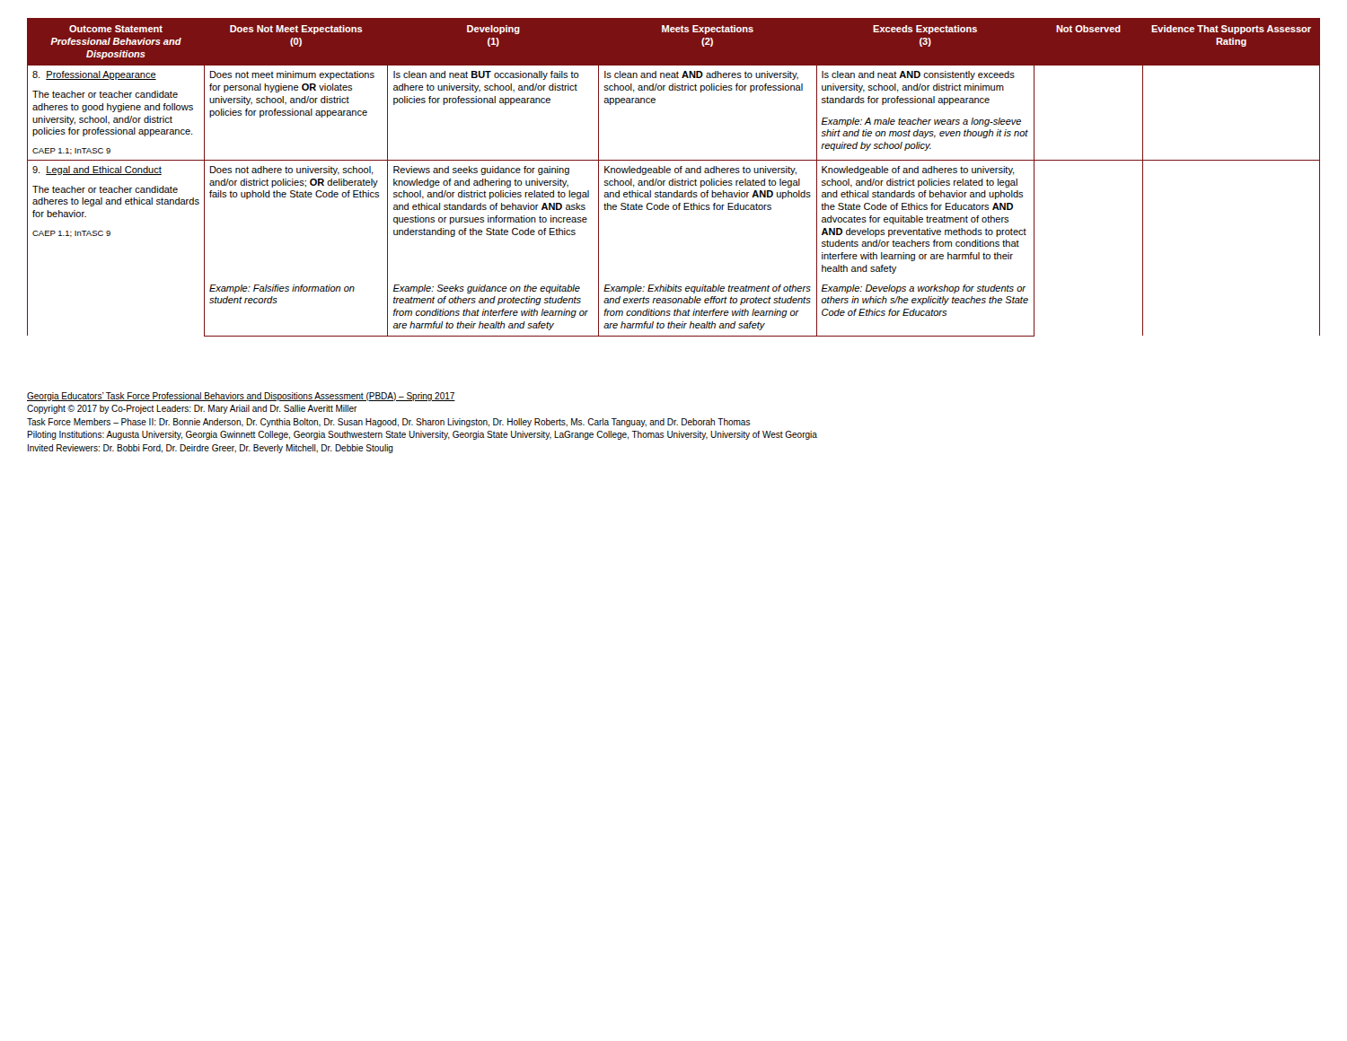| Outcome Statement Professional Behaviors and Dispositions | Does Not Meet Expectations (0) | Developing (1) | Meets Expectations (2) | Exceeds Expectations (3) | Not Observed | Evidence That Supports Assessor Rating |
| --- | --- | --- | --- | --- | --- | --- |
| 8. Professional Appearance The teacher or teacher candidate adheres to good hygiene and follows university, school, and/or district policies for professional appearance. CAEP 1.1; InTASC 9 | Does not meet minimum expectations for personal hygiene OR violates university, school, and/or district policies for professional appearance | Is clean and neat BUT occasionally fails to adhere to university, school, and/or district policies for professional appearance | Is clean and neat AND adheres to university, school, and/or district policies for professional appearance | Is clean and neat AND consistently exceeds university, school, and/or district minimum standards for professional appearance Example: A male teacher wears a long-sleeve shirt and tie on most days, even though it is not required by school policy. | | |
| 9. Legal and Ethical Conduct The teacher or teacher candidate adheres to legal and ethical standards for behavior. CAEP 1.1; InTASC 9 | Does not adhere to university, school, and/or district policies; OR deliberately fails to uphold the State Code of Ethics | Reviews and seeks guidance for gaining knowledge of and adhering to university, school, and/or district policies related to legal and ethical standards of behavior AND asks questions or pursues information to increase understanding of the State Code of Ethics | Knowledgeable of and adheres to university, school, and/or district policies related to legal and ethical standards of behavior AND upholds the State Code of Ethics for Educators | Knowledgeable of and adheres to university, school, and/or district policies related to legal and ethical standards of behavior and upholds the State Code of Ethics for Educators AND advocates for equitable treatment of others AND develops preventative methods to protect students and/or teachers from conditions that interfere with learning or are harmful to their health and safety | | |
| Example: Falsifies information on student records | Example: Seeks guidance on the equitable treatment of others and protecting students from conditions that interfere with learning or are harmful to their health and safety | Example: Exhibits equitable treatment of others and exerts reasonable effort to protect students from conditions that interfere with learning or are harmful to their health and safety | Example: Develops a workshop for students or others in which s/he explicitly teaches the State Code of Ethics for Educators |
Georgia Educators’ Task Force Professional Behaviors and Dispositions Assessment (PBDA) – Spring 2017
Copyright © 2017 by Co-Project Leaders: Dr. Mary Ariail and Dr. Sallie Averitt Miller
Task Force Members – Phase II: Dr. Bonnie Anderson, Dr. Cynthia Bolton, Dr. Susan Hagood, Dr. Sharon Livingston, Dr. Holley Roberts, Ms. Carla Tanguay, and Dr. Deborah Thomas
Piloting Institutions: Augusta University, Georgia Gwinnett College, Georgia Southwestern State University, Georgia State University, LaGrange College, Thomas University, University of West Georgia
Invited Reviewers: Dr. Bobbi Ford, Dr. Deirdre Greer, Dr. Beverly Mitchell, Dr. Debbie Stoulig